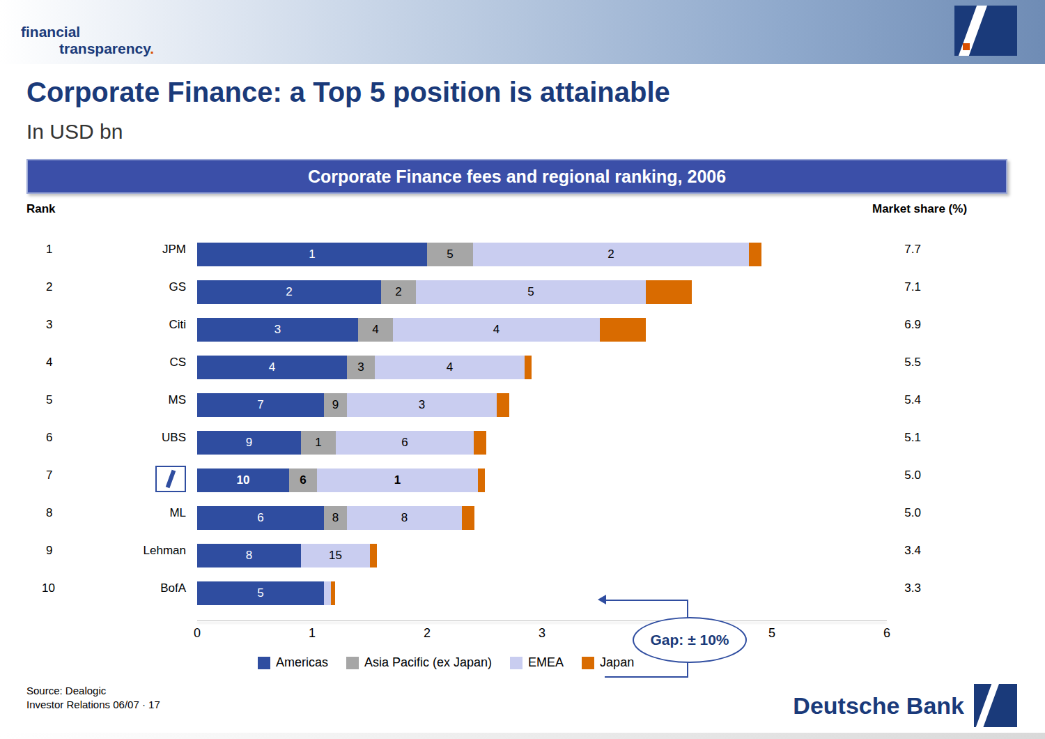financial transparency.
Corporate Finance: a Top 5 position is attainable
In USD bn
Corporate Finance fees and regional ranking, 2006
Rank
Market share (%)
1
2
3
4
5
6
7
8
9
10
JPM
GS
Citi
CS
MS
UBS
ML
Lehman
BofA
7.7
7.1
6.9
5.5
5.4
5.1
5.0
5.0
3.4
3.3
1
5
2
2
2
5
3
4
4
4
3
4
7
9
3
9
1
6
10
6
1
6
8
8
8
15
5
0 1 2 3 4 5 6
Gap: ± 10%
Americas
Asia Pacific (ex Japan)
EMEA
Japan
Source: Dealogic
Investor Relations 06/07 · 17
Deutsche Bank